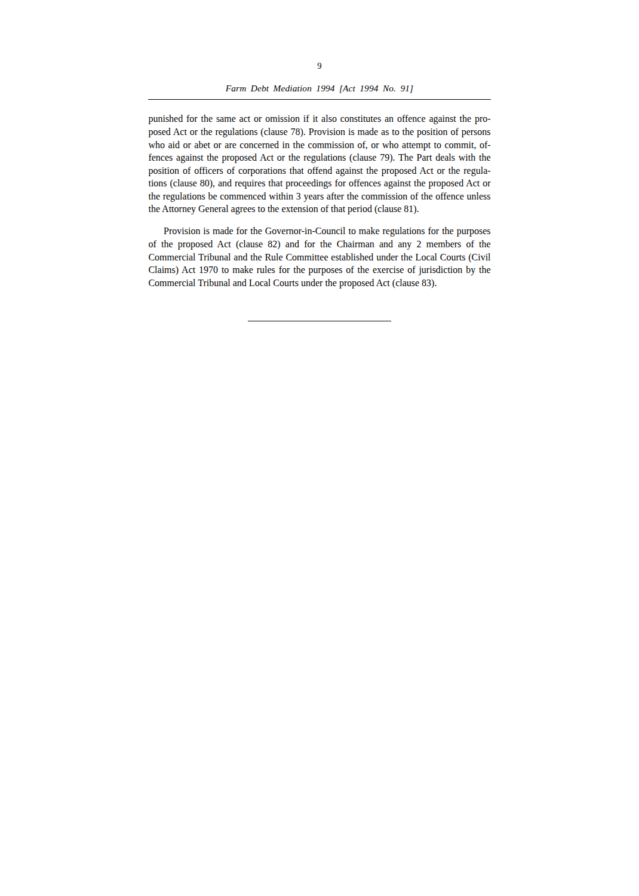9
Farm Debt Mediation 1994 [Act 1994 No. 91]
punished for the same act or omission if it also constitutes an offence against the proposed Act or the regulations (clause 78). Provision is made as to the position of persons who aid or abet or are concerned in the commission of, or who attempt to commit, offences against the proposed Act or the regulations (clause 79). The Part deals with the position of officers of corporations that offend against the proposed Act or the regulations (clause 80), and requires that proceedings for offences against the proposed Act or the regulations be commenced within 3 years after the commission of the offence unless the Attorney General agrees to the extension of that period (clause 81).
Provision is made for the Governor-in-Council to make regulations for the purposes of the proposed Act (clause 82) and for the Chairman and any 2 members of the Commercial Tribunal and the Rule Committee established under the Local Courts (Civil Claims) Act 1970 to make rules for the purposes of the exercise of jurisdiction by the Commercial Tribunal and Local Courts under the proposed Act (clause 83).